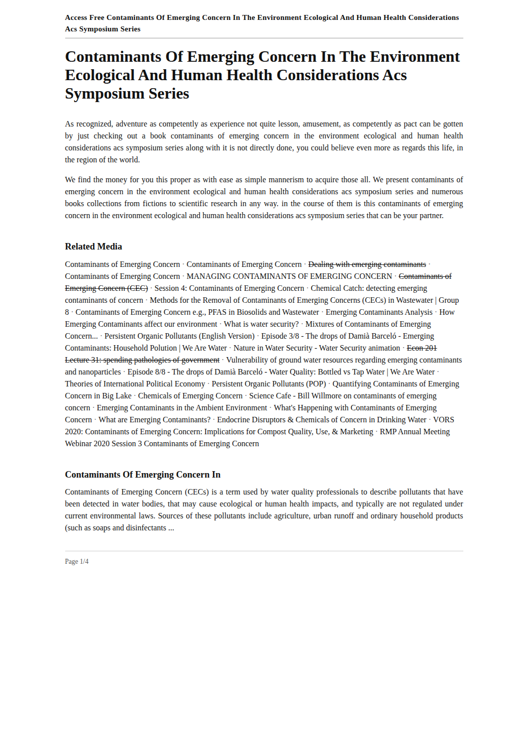Access Free Contaminants Of Emerging Concern In The Environment Ecological And Human Health Considerations Acs Symposium Series
Contaminants Of Emerging Concern In The Environment Ecological And Human Health Considerations Acs Symposium Series
As recognized, adventure as competently as experience not quite lesson, amusement, as competently as pact can be gotten by just checking out a book contaminants of emerging concern in the environment ecological and human health considerations acs symposium series along with it is not directly done, you could believe even more as regards this life, in the region of the world.
We find the money for you this proper as with ease as simple mannerism to acquire those all. We present contaminants of emerging concern in the environment ecological and human health considerations acs symposium series and numerous books collections from fictions to scientific research in any way. in the course of them is this contaminants of emerging concern in the environment ecological and human health considerations acs symposium series that can be your partner.
Related Media
Contaminants of Emerging Concern
Contaminants of Emerging Concern
Dealing with emerging contaminants
Contaminants of Emerging Concern
MANAGING CONTAMINANTS OF EMERGING CONCERN
Contaminants of Emerging Concern (CEC)
Session 4: Contaminants of Emerging Concern
Chemical Catch: detecting emerging contaminants of concern
Methods for the Removal of Contaminants of Emerging Concerns (CECs) in Wastewater | Group 8
Contaminants of Emerging Concern e.g., PFAS in Biosolids and Wastewater
Emerging Contaminants Analysis
How Emerging Contaminants affect our environment
What is water security?
Mixtures of Contaminants of Emerging Concern...
Persistent Organic Pollutants (English Version)
Episode 3/8 - The drops of Damià Barceló - Emerging Contaminants: Household Polution | We Are Water
Nature in Water Security - Water Security animation
Econ 201 Lecture 31: spending pathologies of government
Vulnerability of ground water resources regarding emerging contaminants and nanoparticles
Episode 8/8 - The drops of Damià Barceló - Water Quality: Bottled vs Tap Water | We Are Water
Theories of International Political Economy
Persistent Organic Pollutants (POP)
Quantifying Contaminants of Emerging Concern in Big Lake
Chemicals of Emerging Concern
Science Cafe - Bill Willmore on contaminants of emerging concern
Emerging Contaminants in the Ambient Environment
What's Happening with Contaminants of Emerging Concern
What are Emerging Contaminants?
Endocrine Disruptors & Chemicals of Concern in Drinking Water
VORS 2020: Contaminants of Emerging Concern: Implications for Compost Quality, Use, & Marketing
RMP Annual Meeting Webinar 2020 Session 3 Contaminants of Emerging Concern
Contaminants Of Emerging Concern In
Contaminants of Emerging Concern (CECs) is a term used by water quality professionals to describe pollutants that have been detected in water bodies, that may cause ecological or human health impacts, and typically are not regulated under current environmental laws. Sources of these pollutants include agriculture, urban runoff and ordinary household products (such as soaps and disinfectants ...
Page 1/4